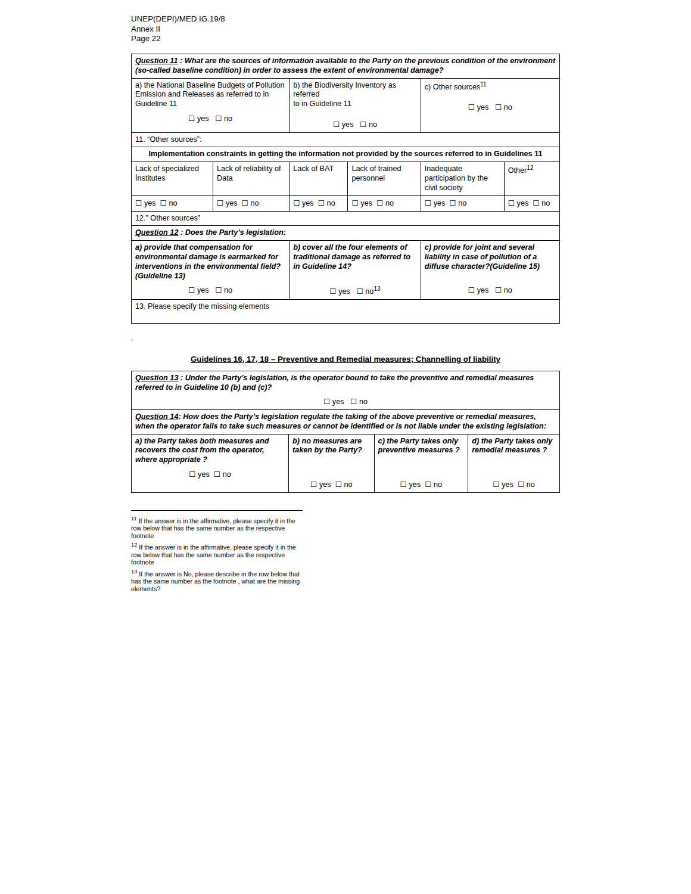UNEP(DEPI)/MED IG.19/8
Annex II
Page 22
| Question 11 : What are the sources of information available to the Party on the previous condition of the environment (so-called baseline condition) in order to assess the extent of environmental damage? |
| a) the National Baseline Budgets of Pollution Emission and Releases as referred to in Guideline 11 ☐ yes ☐ no | b) the Biodiversity Inventory as referred to in Guideline 11 ☐ yes ☐ no | c) Other sources 11 ☐ yes ☐ no |
| 11. “Other sources”: |
| Implementation constraints in getting the information not provided by the sources referred to in Guidelines 11 |
| Lack of specialized İnstitutes | Lack of reliability of Data | Lack of BAT | Lack of trained personnel | Inadequate participation by the civil society | Other 12 |
| ☐ yes ☐ no | ☐ yes ☐ no | ☐ yes ☐ no | ☐ yes ☐ no | ☐ yes ☐ no | ☐ yes ☐ no |
| 12.” Other sources” |
| Question 12 : Does the Party’s legislation: |
| a) provide that compensation for environmental damage is earmarked for interventions in the environmental field? (Guideline 13) ☐ yes ☐ no | b) cover all the four elements of traditional damage as referred to in Guideline 14? ☐ yes ☐ no 13 | c) provide for joint and several liability in case of pollution of a diffuse character?(Guideline 15) ☐ yes ☐ no |
| 13. Please specify the missing elements |
.
Guidelines 16, 17, 18 – Preventive and Remedial measures; Channelling of liability
| Question 13 : Under the Party’s legislation, is the operator bound to take the preventive and remedial measures referred to in Guideline 10 (b) and (c)? ☐ yes ☐ no |
| Question 14 : How does the Party’s legislation regulate the taking of the above preventive or remedial measures, when the operator fails to take such measures or cannot be identified or is not liable under the existing legislation: |
| a) the Party takes both measures and recovers the cost from the operator, where appropriate ? ☐ yes ☐ no | b) no measures are taken by the Party? ☐ yes ☐ no | c) the Party takes only preventive measures ? ☐ yes ☐ no | d) the Party takes only remedial measures ? ☐ yes ☐ no |
11 If the answer is in the affirmative, please specify it in the row below that has the same number as the respective footnote
12 If the answer is in the affirmative, please specify it in the row below that has the same number as the respective footnote
13 If the answer is No, please describe in the row below that has the same number as the footnote , what are the missing elements?